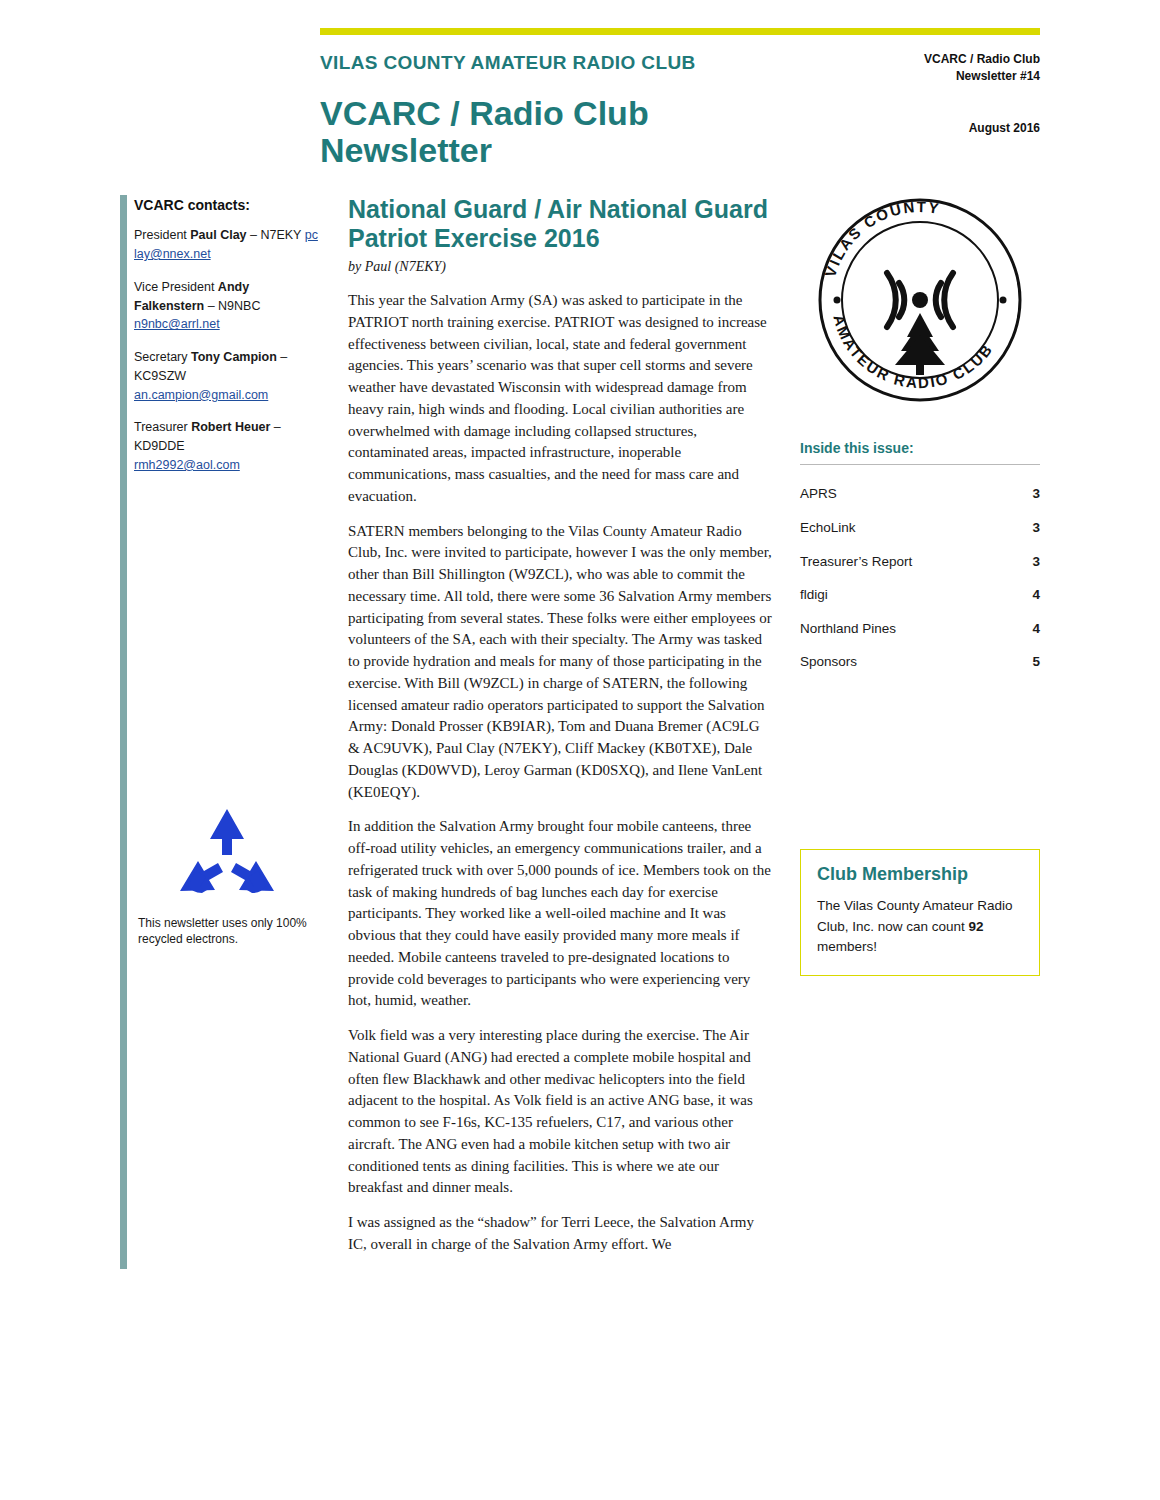VILAS COUNTY AMATEUR RADIO CLUB
VCARC / Radio Club Newsletter
VCARC / Radio Club
Newsletter #14
August 2016
VCARC contacts:
President Paul Clay – N7EKY pclay@nnex.net
Vice President Andy Falkenstern – N9NBC
n9nbc@arrl.net
Secretary Tony Campion – KC9SZW
an.campion@gmail.com
Treasurer Robert Heuer – KD9DDE
rmh2992@aol.com
This newsletter uses only 100% recycled electrons.
National Guard / Air National Guard Patriot Exercise 2016
by Paul (N7EKY)
This year the Salvation Army (SA) was asked to participate in the PATRIOT north training exercise. PATRIOT was designed to increase effectiveness between civilian, local, state and federal government agencies. This years’ scenario was that super cell storms and severe weather have devastated Wisconsin with widespread damage from heavy rain, high winds and flooding. Local civilian authorities are overwhelmed with damage including collapsed structures, contaminated areas, impacted infrastructure, inoperable communications, mass casualties, and the need for mass care and evacuation.
SATERN members belonging to the Vilas County Amateur Radio Club, Inc. were invited to participate, however I was the only member, other than Bill Shillington (W9ZCL), who was able to commit the necessary time. All told, there were some 36 Salvation Army members participating from several states. These folks were either employees or volunteers of the SA, each with their specialty. The Army was tasked to provide hydration and meals for many of those participating in the exercise. With Bill (W9ZCL) in charge of SATERN, the following licensed amateur radio operators participated to support the Salvation Army: Donald Prosser (KB9IAR), Tom and Duana Bremer (AC9LG & AC9UVK), Paul Clay (N7EKY), Cliff Mackey (KB0TXE), Dale Douglas (KD0WVD), Leroy Garman (KD0SXQ), and Ilene VanLent (KE0EQY).
In addition the Salvation Army brought four mobile canteens, three off-road utility vehicles, an emergency communications trailer, and a refrigerated truck with over 5,000 pounds of ice. Members took on the task of making hundreds of bag lunches each day for exercise participants. They worked like a well-oiled machine and It was obvious that they could have easily provided many more meals if needed. Mobile canteens traveled to pre-designated locations to provide cold beverages to participants who were experiencing very hot, humid, weather.
Volk field was a very interesting place during the exercise. The Air National Guard (ANG) had erected a complete mobile hospital and often flew Blackhawk and other medivac helicopters into the field adjacent to the hospital. As Volk field is an active ANG base, it was common to see F-16s, KC-135 refuelers, C17, and various other aircraft. The ANG even had a mobile kitchen setup with two air conditioned tents as dining facilities. This is where we ate our breakfast and dinner meals.
I was assigned as the “shadow” for Terri Leece, the Salvation Army IC, overall in charge of the Salvation Army effort. We
VILAS COUNTY AMATEUR RADIO CLUB
Inside this issue:
| APRS | 3 |
| EchoLink | 3 |
| Treasurer’s Report | 3 |
| fldigi | 4 |
| Northland Pines | 4 |
| Sponsors | 5 |
Club Membership
The Vilas County Amateur Radio Club, Inc. now can count 92 members!